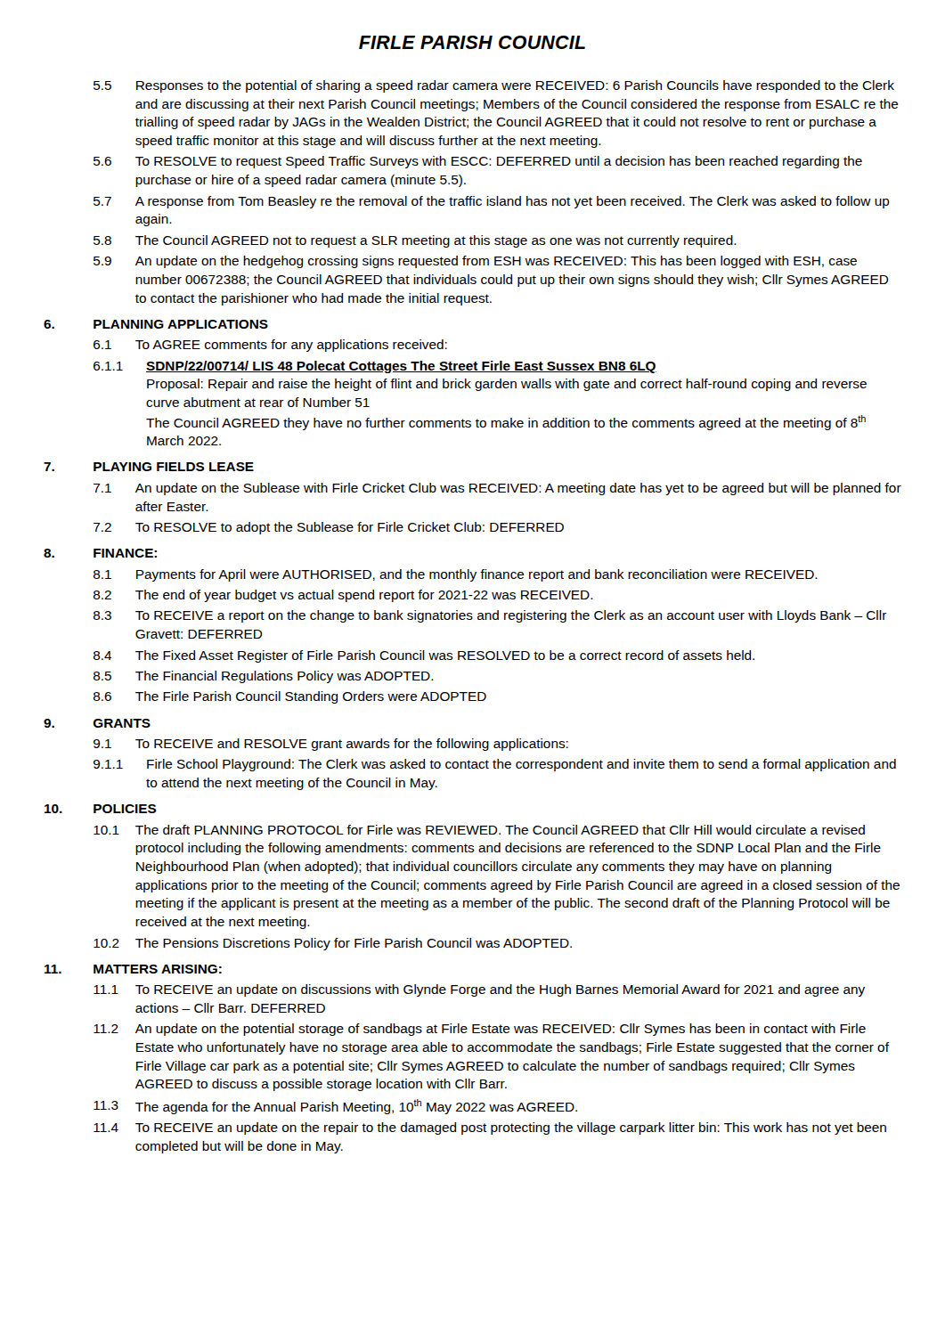FIRLE PARISH COUNCIL
5.5 Responses to the potential of sharing a speed radar camera were RECEIVED: 6 Parish Councils have responded to the Clerk and are discussing at their next Parish Council meetings; Members of the Council considered the response from ESALC re the trialling of speed radar by JAGs in the Wealden District; the Council AGREED that it could not resolve to rent or purchase a speed traffic monitor at this stage and will discuss further at the next meeting.
5.6 To RESOLVE to request Speed Traffic Surveys with ESCC: DEFERRED until a decision has been reached regarding the purchase or hire of a speed radar camera (minute 5.5).
5.7 A response from Tom Beasley re the removal of the traffic island has not yet been received. The Clerk was asked to follow up again.
5.8 The Council AGREED not to request a SLR meeting at this stage as one was not currently required.
5.9 An update on the hedgehog crossing signs requested from ESH was RECEIVED: This has been logged with ESH, case number 00672388; the Council AGREED that individuals could put up their own signs should they wish; Cllr Symes AGREED to contact the parishioner who had made the initial request.
6.
PLANNING APPLICATIONS
6.1 To AGREE comments for any applications received:
6.1.1 SDNP/22/00714/ LIS 48 Polecat Cottages The Street Firle East Sussex BN8 6LQ
Proposal: Repair and raise the height of flint and brick garden walls with gate and correct half-round coping and reverse curve abutment at rear of Number 51
The Council AGREED they have no further comments to make in addition to the comments agreed at the meeting of 8th March 2022.
7.
PLAYING FIELDS LEASE
7.1 An update on the Sublease with Firle Cricket Club was RECEIVED: A meeting date has yet to be agreed but will be planned for after Easter.
7.2 To RESOLVE to adopt the Sublease for Firle Cricket Club: DEFERRED
8.
FINANCE:
8.1 Payments for April were AUTHORISED, and the monthly finance report and bank reconciliation were RECEIVED.
8.2 The end of year budget vs actual spend report for 2021-22 was RECEIVED.
8.3 To RECEIVE a report on the change to bank signatories and registering the Clerk as an account user with Lloyds Bank – Cllr Gravett: DEFERRED
8.4 The Fixed Asset Register of Firle Parish Council was RESOLVED to be a correct record of assets held.
8.5 The Financial Regulations Policy was ADOPTED.
8.6 The Firle Parish Council Standing Orders were ADOPTED
9.
GRANTS
9.1 To RECEIVE and RESOLVE grant awards for the following applications:
9.1.1 Firle School Playground: The Clerk was asked to contact the correspondent and invite them to send a formal application and to attend the next meeting of the Council in May.
10.
POLICIES
10.1 The draft PLANNING PROTOCOL for Firle was REVIEWED. The Council AGREED that Cllr Hill would circulate a revised protocol including the following amendments: comments and decisions are referenced to the SDNP Local Plan and the Firle Neighbourhood Plan (when adopted); that individual councillors circulate any comments they may have on planning applications prior to the meeting of the Council; comments agreed by Firle Parish Council are agreed in a closed session of the meeting if the applicant is present at the meeting as a member of the public. The second draft of the Planning Protocol will be received at the next meeting.
10.2 The Pensions Discretions Policy for Firle Parish Council was ADOPTED.
11.
MATTERS ARISING:
11.1 To RECEIVE an update on discussions with Glynde Forge and the Hugh Barnes Memorial Award for 2021 and agree any actions – Cllr Barr. DEFERRED
11.2 An update on the potential storage of sandbags at Firle Estate was RECEIVED: Cllr Symes has been in contact with Firle Estate who unfortunately have no storage area able to accommodate the sandbags; Firle Estate suggested that the corner of Firle Village car park as a potential site; Cllr Symes AGREED to calculate the number of sandbags required; Cllr Symes AGREED to discuss a possible storage location with Cllr Barr.
11.3 The agenda for the Annual Parish Meeting, 10th May 2022 was AGREED.
11.4 To RECEIVE an update on the repair to the damaged post protecting the village carpark litter bin: This work has not yet been completed but will be done in May.